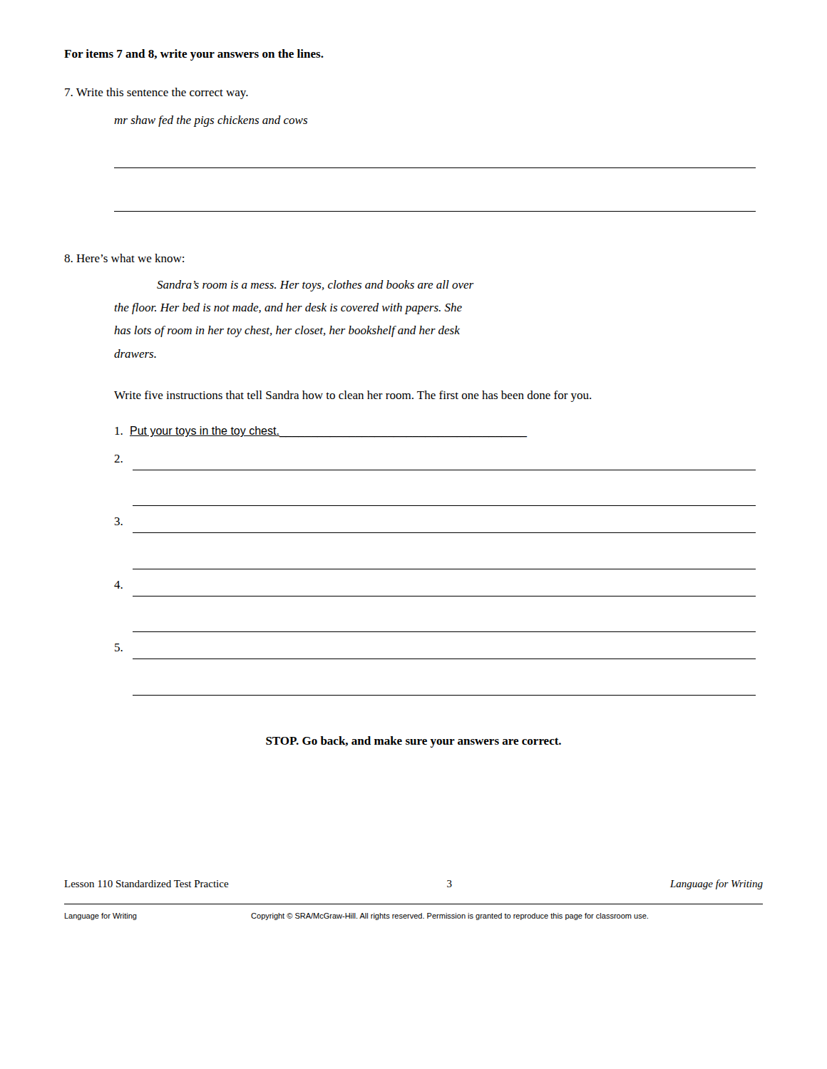For items 7 and 8, write your answers on the lines.
7. Write this sentence the correct way.
mr shaw fed the pigs chickens and cows
8. Here’s what we know:
Sandra’s room is a mess. Her toys, clothes and books are all over
the floor. Her bed is not made, and her desk is covered with papers. She
has lots of room in her toy chest, her closet, her bookshelf and her desk
drawers.
Write five instructions that tell Sandra how to clean her room. The first one has been done for you.
1. Put your toys in the toy chest._______________________________________
2.
3.
4.
5.
STOP. Go back, and make sure your answers are correct.
Lesson 110 Standardized Test Practice
3
Language for Writing
Language for Writing
Copyright © SRA/McGraw-Hill. All rights reserved. Permission is granted to reproduce this page for classroom use.